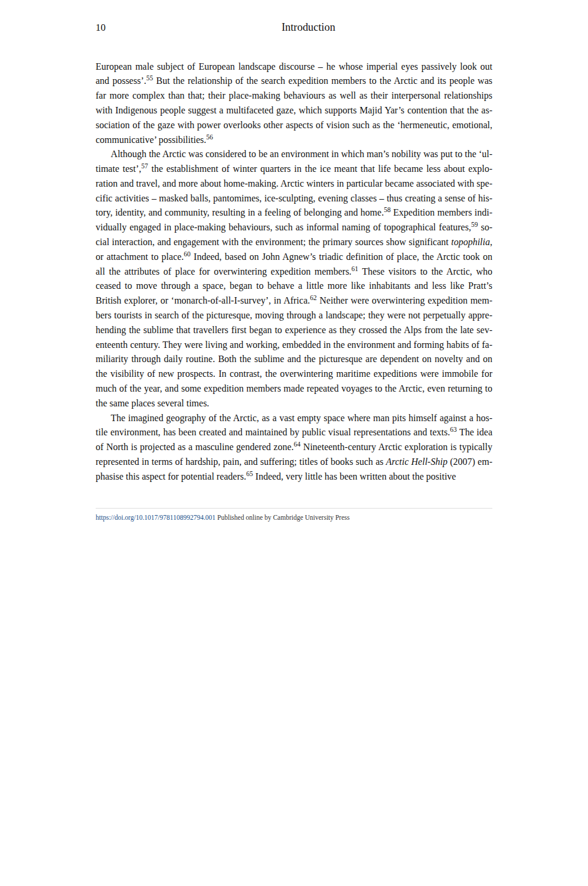10
Introduction
European male subject of European landscape discourse – he whose imperial eyes passively look out and possess’.55 But the relationship of the search expedition members to the Arctic and its people was far more complex than that; their place-making behaviours as well as their interpersonal relationships with Indigenous people suggest a multifaceted gaze, which supports Majid Yar’s contention that the association of the gaze with power overlooks other aspects of vision such as the ‘hermeneutic, emotional, communicative’ possibilities.56
Although the Arctic was considered to be an environment in which man’s nobility was put to the ‘ultimate test’,57 the establishment of winter quarters in the ice meant that life became less about exploration and travel, and more about home-making. Arctic winters in particular became associated with specific activities – masked balls, pantomimes, ice-sculpting, evening classes – thus creating a sense of history, identity, and community, resulting in a feeling of belonging and home.58 Expedition members individually engaged in place-making behaviours, such as informal naming of topographical features,59 social interaction, and engagement with the environment; the primary sources show significant topophilia, or attachment to place.60 Indeed, based on John Agnew’s triadic definition of place, the Arctic took on all the attributes of place for overwintering expedition members.61 These visitors to the Arctic, who ceased to move through a space, began to behave a little more like inhabitants and less like Pratt’s British explorer, or ‘monarch-of-all-I-survey’, in Africa.62 Neither were overwintering expedition members tourists in search of the picturesque, moving through a landscape; they were not perpetually apprehending the sublime that travellers first began to experience as they crossed the Alps from the late seventeenth century. They were living and working, embedded in the environment and forming habits of familiarity through daily routine. Both the sublime and the picturesque are dependent on novelty and on the visibility of new prospects. In contrast, the overwintering maritime expeditions were immobile for much of the year, and some expedition members made repeated voyages to the Arctic, even returning to the same places several times.
The imagined geography of the Arctic, as a vast empty space where man pits himself against a hostile environment, has been created and maintained by public visual representations and texts.63 The idea of North is projected as a masculine gendered zone.64 Nineteenth-century Arctic exploration is typically represented in terms of hardship, pain, and suffering; titles of books such as Arctic Hell-Ship (2007) emphasise this aspect for potential readers.65 Indeed, very little has been written about the positive
https://doi.org/10.1017/9781108992794.001 Published online by Cambridge University Press